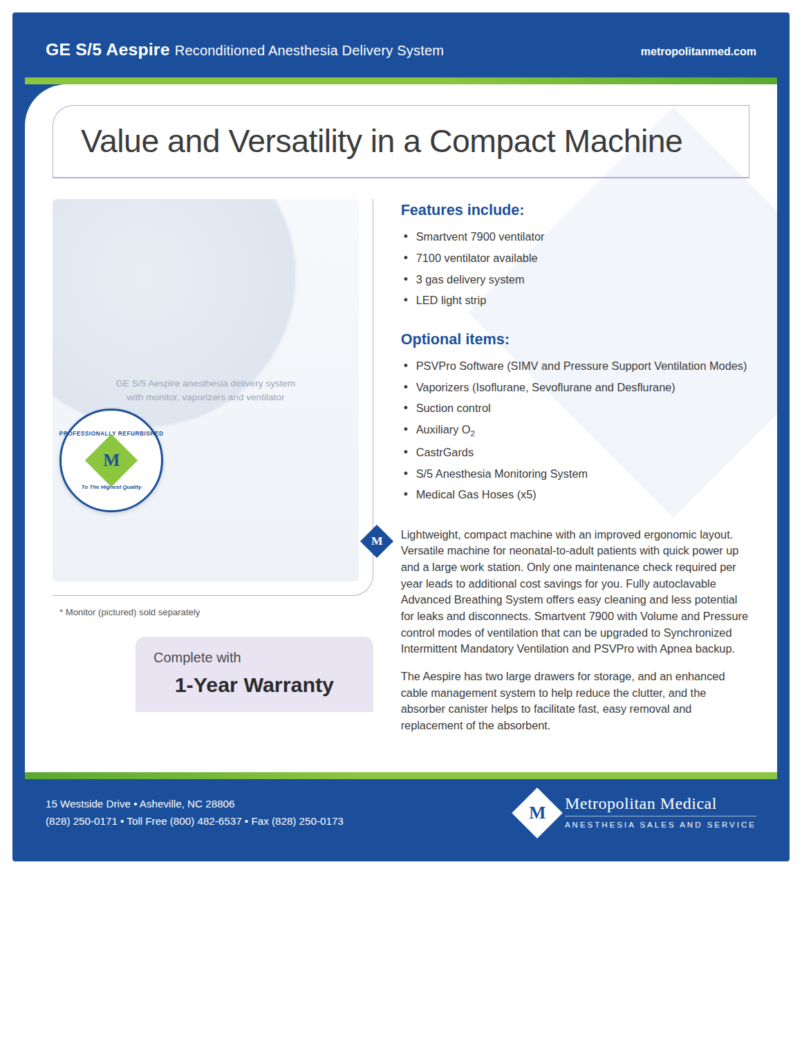GE S/5 Aespire Reconditioned Anesthesia Delivery System
metropolitanmed.com
Value and Versatility in a Compact Machine
GE S/5 Aespire anesthesia delivery system
with monitor, vaporizers and ventilator
Professionally Refurbished
M
To The Highest Quality
* Monitor (pictured) sold separately
Complete with
1-Year Warranty
Features include:
Smartvent 7900 ventilator
7100 ventilator available
3 gas delivery system
LED light strip
Optional items:
PSVPro Software (SIMV and Pressure Support Ventilation Modes)
Vaporizers (Isoflurane, Sevoflurane and Desflurane)
Suction control
Auxiliary O2
CastrGards
S/5 Anesthesia Monitoring System
Medical Gas Hoses (x5)
M
Lightweight, compact machine with an improved ergonomic layout. Versatile machine for neonatal-to-adult patients with quick power up and a large work station. Only one maintenance check required per year leads to additional cost savings for you. Fully autoclavable Advanced Breathing System offers easy cleaning and less potential for leaks and disconnects. Smartvent 7900 with Volume and Pressure control modes of ventilation that can be upgraded to Synchronized Intermittent Mandatory Ventilation and PSVPro with Apnea backup.
The Aespire has two large drawers for storage, and an enhanced cable management system to help reduce the clutter, and the absorber canister helps to facilitate fast, easy removal and replacement of the absorbent.
15 Westside Drive • Asheville, NC 28806
(828) 250-0171 • Toll Free (800) 482-6537 • Fax (828) 250-0173
M
Metropolitan Medical
Anesthesia Sales and Service